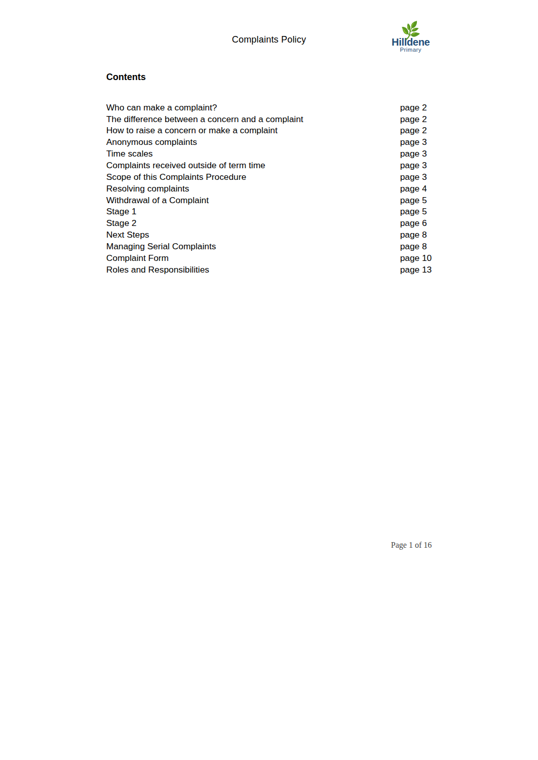Complaints Policy
🌿 Hilldene Primary
Contents
| Who can make a complaint? | page 2 |
| The difference between a concern and a complaint | page 2 |
| How to raise a concern or make a complaint | page 2 |
| Anonymous complaints | page 3 |
| Time scales | page 3 |
| Complaints received outside of term time | page 3 |
| Scope of this Complaints Procedure | page 3 |
| Resolving complaints | page 4 |
| Withdrawal of a Complaint | page 5 |
| Stage 1 | page 5 |
| Stage 2 | page 6 |
| Next Steps | page 8 |
| Managing Serial Complaints | page 8 |
| Complaint Form | page 10 |
| Roles and Responsibilities | page 13 |
Page 1 of 16